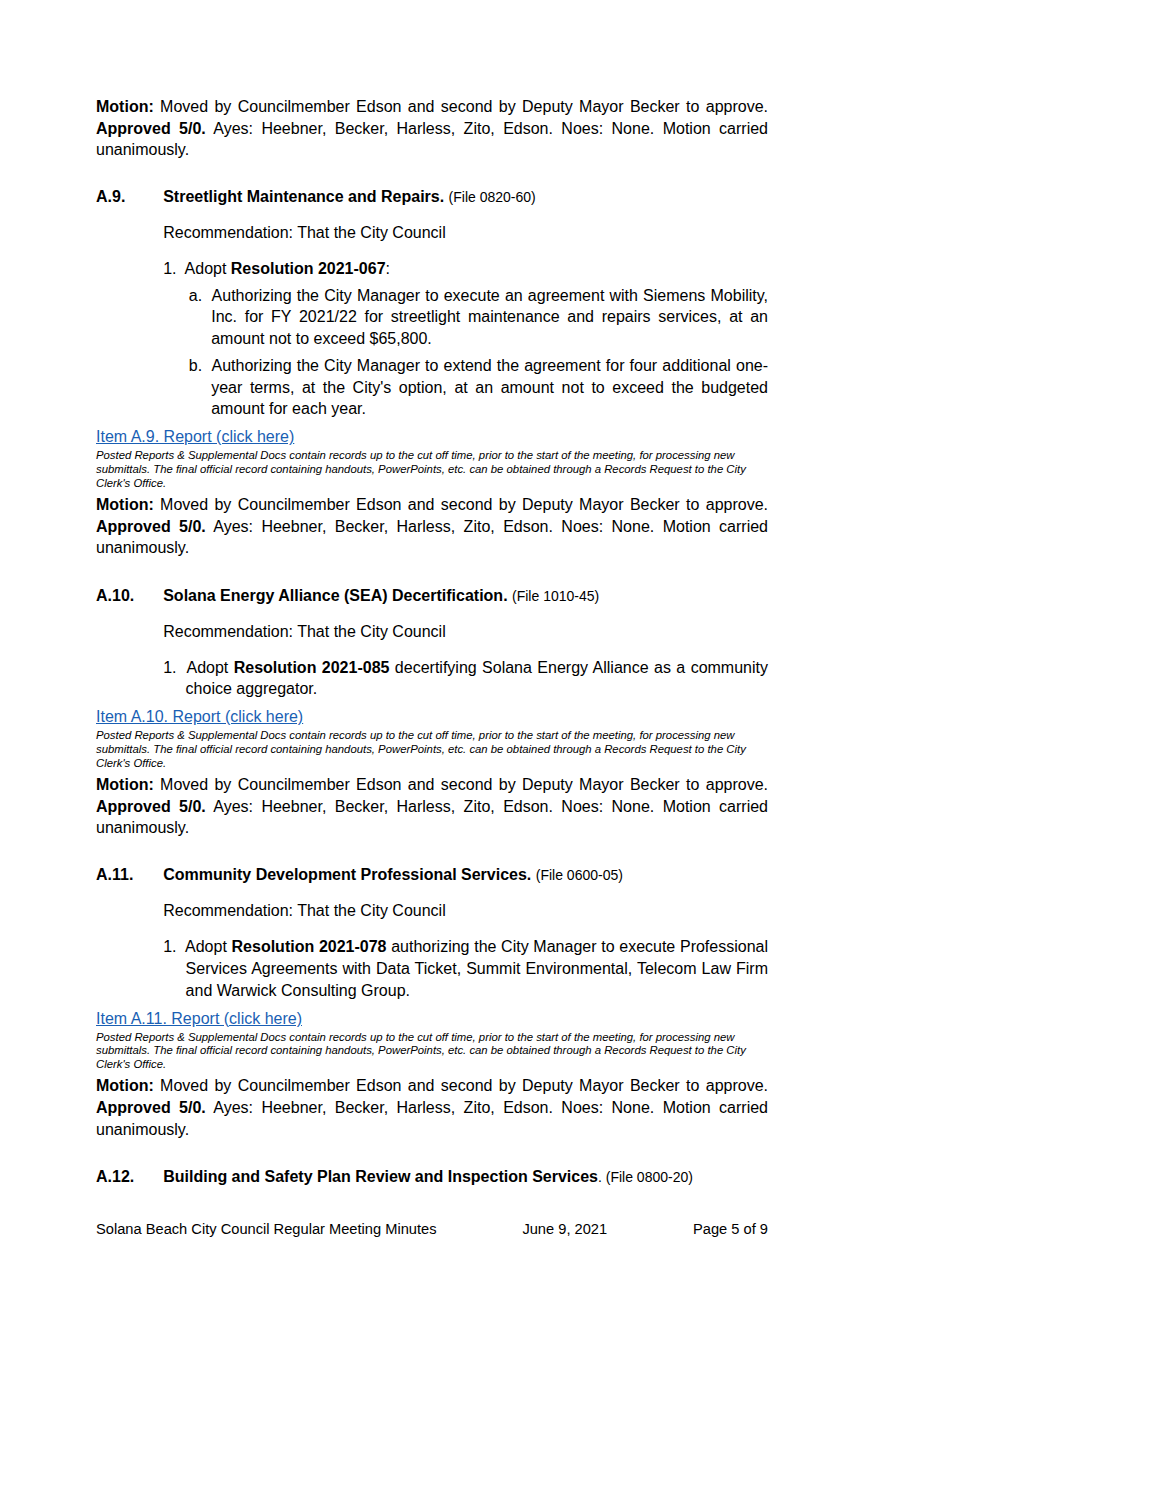Motion: Moved by Councilmember Edson and second by Deputy Mayor Becker to approve. Approved 5/0. Ayes: Heebner, Becker, Harless, Zito, Edson. Noes: None. Motion carried unanimously.
A.9. Streetlight Maintenance and Repairs. (File 0820-60)
Recommendation: That the City Council
1. Adopt Resolution 2021-067:
a. Authorizing the City Manager to execute an agreement with Siemens Mobility, Inc. for FY 2021/22 for streetlight maintenance and repairs services, at an amount not to exceed $65,800.
b. Authorizing the City Manager to extend the agreement for four additional one-year terms, at the City's option, at an amount not to exceed the budgeted amount for each year.
Item A.9. Report (click here)
Posted Reports & Supplemental Docs contain records up to the cut off time, prior to the start of the meeting, for processing new submittals. The final official record containing handouts, PowerPoints, etc. can be obtained through a Records Request to the City Clerk's Office.
Motion: Moved by Councilmember Edson and second by Deputy Mayor Becker to approve. Approved 5/0. Ayes: Heebner, Becker, Harless, Zito, Edson. Noes: None. Motion carried unanimously.
A.10. Solana Energy Alliance (SEA) Decertification. (File 1010-45)
Recommendation: That the City Council
1. Adopt Resolution 2021-085 decertifying Solana Energy Alliance as a community choice aggregator.
Item A.10. Report (click here)
Posted Reports & Supplemental Docs contain records up to the cut off time, prior to the start of the meeting, for processing new submittals. The final official record containing handouts, PowerPoints, etc. can be obtained through a Records Request to the City Clerk's Office.
Motion: Moved by Councilmember Edson and second by Deputy Mayor Becker to approve. Approved 5/0. Ayes: Heebner, Becker, Harless, Zito, Edson. Noes: None. Motion carried unanimously.
A.11. Community Development Professional Services. (File 0600-05)
Recommendation: That the City Council
1. Adopt Resolution 2021-078 authorizing the City Manager to execute Professional Services Agreements with Data Ticket, Summit Environmental, Telecom Law Firm and Warwick Consulting Group.
Item A.11. Report (click here)
Posted Reports & Supplemental Docs contain records up to the cut off time, prior to the start of the meeting, for processing new submittals. The final official record containing handouts, PowerPoints, etc. can be obtained through a Records Request to the City Clerk's Office.
Motion: Moved by Councilmember Edson and second by Deputy Mayor Becker to approve. Approved 5/0. Ayes: Heebner, Becker, Harless, Zito, Edson. Noes: None. Motion carried unanimously.
A.12. Building and Safety Plan Review and Inspection Services. (File 0800-20)
Solana Beach City Council Regular Meeting Minutes June 9, 2021 Page 5 of 9